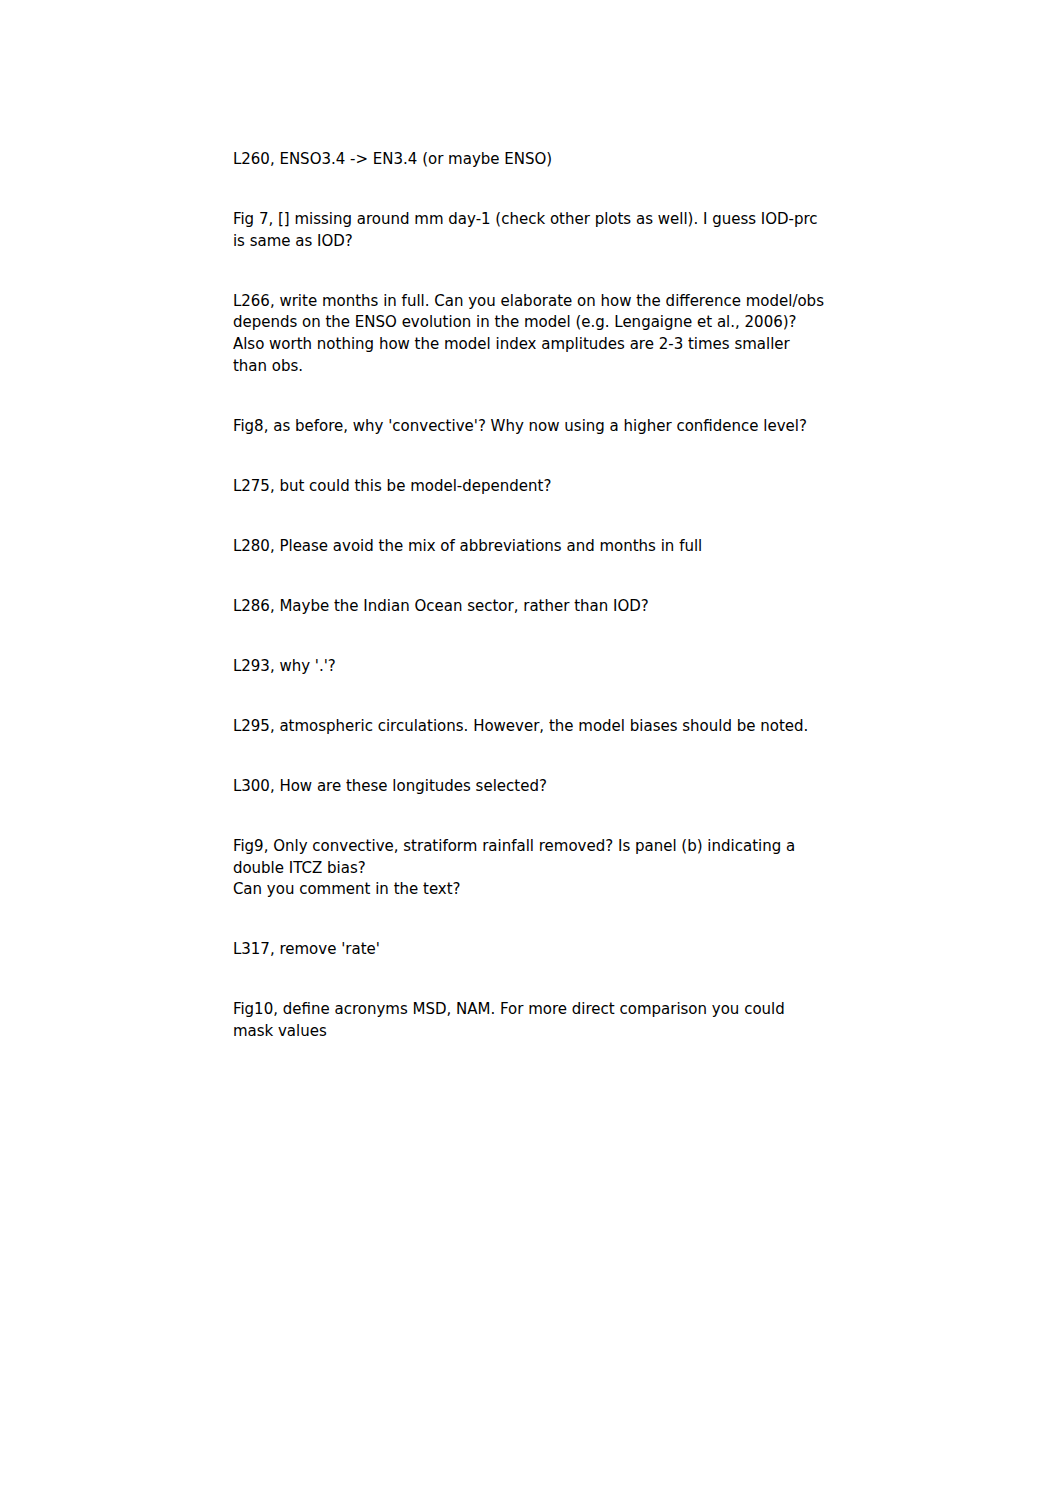L260, ENSO3.4 -> EN3.4 (or maybe ENSO)
Fig 7, [] missing around mm day-1 (check other plots as well). I guess IOD-prc is same as IOD?
L266, write months in full. Can you elaborate on how the difference model/obs
depends on the ENSO evolution in the model (e.g. Lengaigne et al., 2006)?
Also worth nothing how the model index amplitudes are 2-3 times smaller than obs.
Fig8, as before, why 'convective'? Why now using a higher confidence level?
L275, but could this be model-dependent?
L280, Please avoid the mix of abbreviations and months in full
L286, Maybe the Indian Ocean sector, rather than IOD?
L293, why '.'?
L295, atmospheric circulations. However, the model biases should be noted.
L300, How are these longitudes selected?
Fig9, Only convective, stratiform rainfall removed? Is panel (b) indicating a double ITCZ bias?
Can you comment in the text?
L317, remove 'rate'
Fig10, define acronyms MSD, NAM. For more direct comparison you could mask values